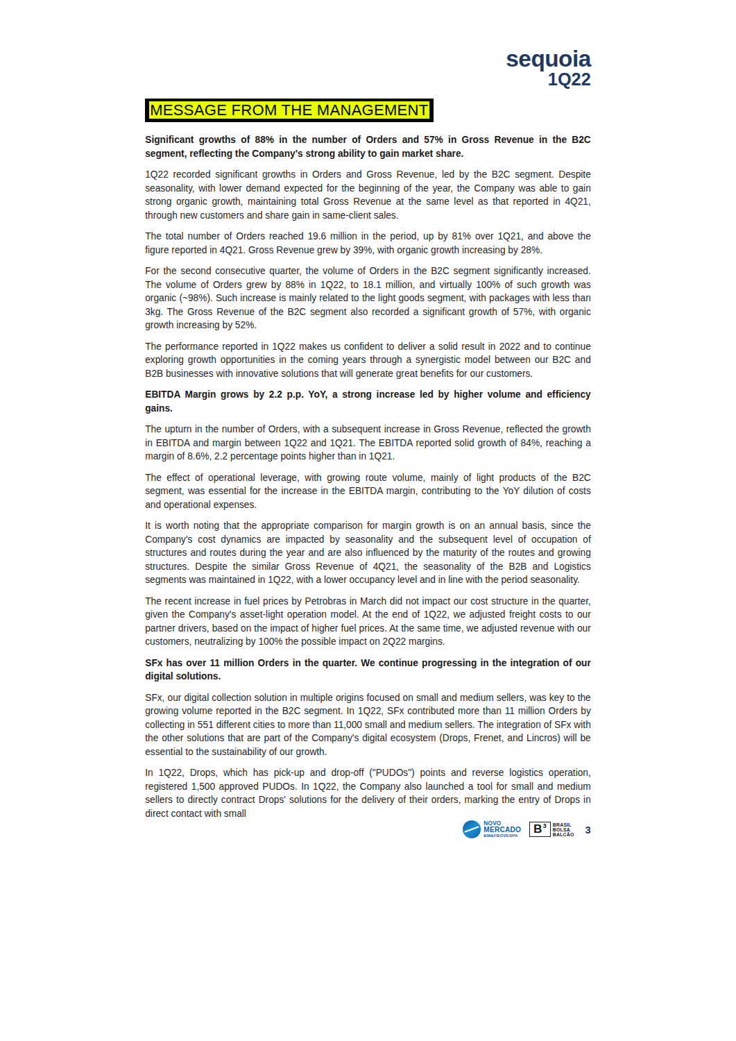sequoia
1Q22
MESSAGE FROM THE MANAGEMENT
Significant growths of 88% in the number of Orders and 57% in Gross Revenue in the B2C segment, reflecting the Company's strong ability to gain market share.
1Q22 recorded significant growths in Orders and Gross Revenue, led by the B2C segment. Despite seasonality, with lower demand expected for the beginning of the year, the Company was able to gain strong organic growth, maintaining total Gross Revenue at the same level as that reported in 4Q21, through new customers and share gain in same-client sales.
The total number of Orders reached 19.6 million in the period, up by 81% over 1Q21, and above the figure reported in 4Q21. Gross Revenue grew by 39%, with organic growth increasing by 28%.
For the second consecutive quarter, the volume of Orders in the B2C segment significantly increased. The volume of Orders grew by 88% in 1Q22, to 18.1 million, and virtually 100% of such growth was organic (~98%). Such increase is mainly related to the light goods segment, with packages with less than 3kg. The Gross Revenue of the B2C segment also recorded a significant growth of 57%, with organic growth increasing by 52%.
The performance reported in 1Q22 makes us confident to deliver a solid result in 2022 and to continue exploring growth opportunities in the coming years through a synergistic model between our B2C and B2B businesses with innovative solutions that will generate great benefits for our customers.
EBITDA Margin grows by 2.2 p.p. YoY, a strong increase led by higher volume and efficiency gains.
The upturn in the number of Orders, with a subsequent increase in Gross Revenue, reflected the growth in EBITDA and margin between 1Q22 and 1Q21. The EBITDA reported solid growth of 84%, reaching a margin of 8.6%, 2.2 percentage points higher than in 1Q21.
The effect of operational leverage, with growing route volume, mainly of light products of the B2C segment, was essential for the increase in the EBITDA margin, contributing to the YoY dilution of costs and operational expenses.
It is worth noting that the appropriate comparison for margin growth is on an annual basis, since the Company's cost dynamics are impacted by seasonality and the subsequent level of occupation of structures and routes during the year and are also influenced by the maturity of the routes and growing structures. Despite the similar Gross Revenue of 4Q21, the seasonality of the B2B and Logistics segments was maintained in 1Q22, with a lower occupancy level and in line with the period seasonality.
The recent increase in fuel prices by Petrobras in March did not impact our cost structure in the quarter, given the Company's asset-light operation model. At the end of 1Q22, we adjusted freight costs to our partner drivers, based on the impact of higher fuel prices. At the same time, we adjusted revenue with our customers, neutralizing by 100% the possible impact on 2Q22 margins.
SFx has over 11 million Orders in the quarter. We continue progressing in the integration of our digital solutions.
SFx, our digital collection solution in multiple origins focused on small and medium sellers, was key to the growing volume reported in the B2C segment. In 1Q22, SFx contributed more than 11 million Orders by collecting in 551 different cities to more than 11,000 small and medium sellers. The integration of SFx with the other solutions that are part of the Company's digital ecosystem (Drops, Frenet, and Lincros) will be essential to the sustainability of our growth.
In 1Q22, Drops, which has pick-up and drop-off ("PUDOs") points and reverse logistics operation, registered 1,500 approved PUDOs. In 1Q22, the Company also launched a tool for small and medium sellers to directly contract Drops' solutions for the delivery of their orders, marking the entry of Drops in direct contact with small
NOVO
MERCADO
BM&FBOVESPA
B3
BRASIL
BOLSA
BALCÃO
3